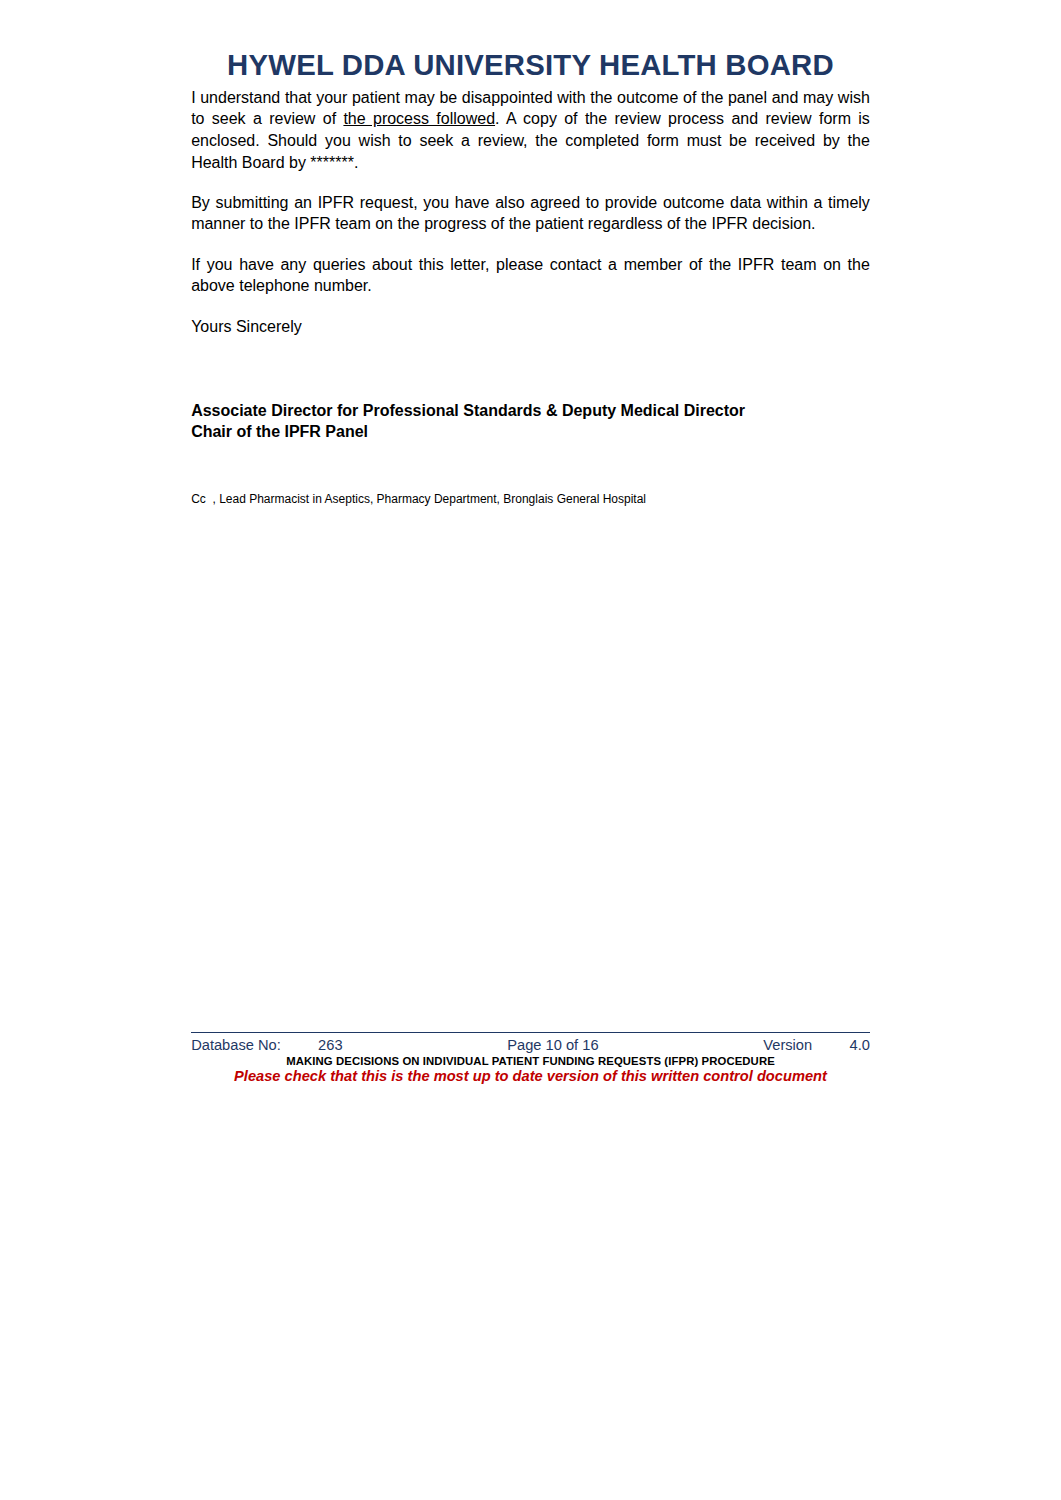HYWEL DDA UNIVERSITY HEALTH BOARD
I understand that your patient may be disappointed with the outcome of the panel and may wish to seek a review of the process followed. A copy of the review process and review form is enclosed. Should you wish to seek a review, the completed form must be received by the Health Board by *******.
By submitting an IPFR request, you have also agreed to provide outcome data within a timely manner to the IPFR team on the progress of the patient regardless of the IPFR decision.
If you have any queries about this letter, please contact a member of the IPFR team on the above telephone number.
Yours Sincerely
Associate Director for Professional Standards & Deputy Medical Director
Chair of the IPFR Panel
Cc , Lead Pharmacist in Aseptics, Pharmacy Department, Bronglais General Hospital
Database No: 263 Page 10 of 16 Version4.0
MAKING DECISIONS ON INDIVIDUAL PATIENT FUNDING REQUESTS (IFPR) PROCEDURE
Please check that this is the most up to date version of this written control document